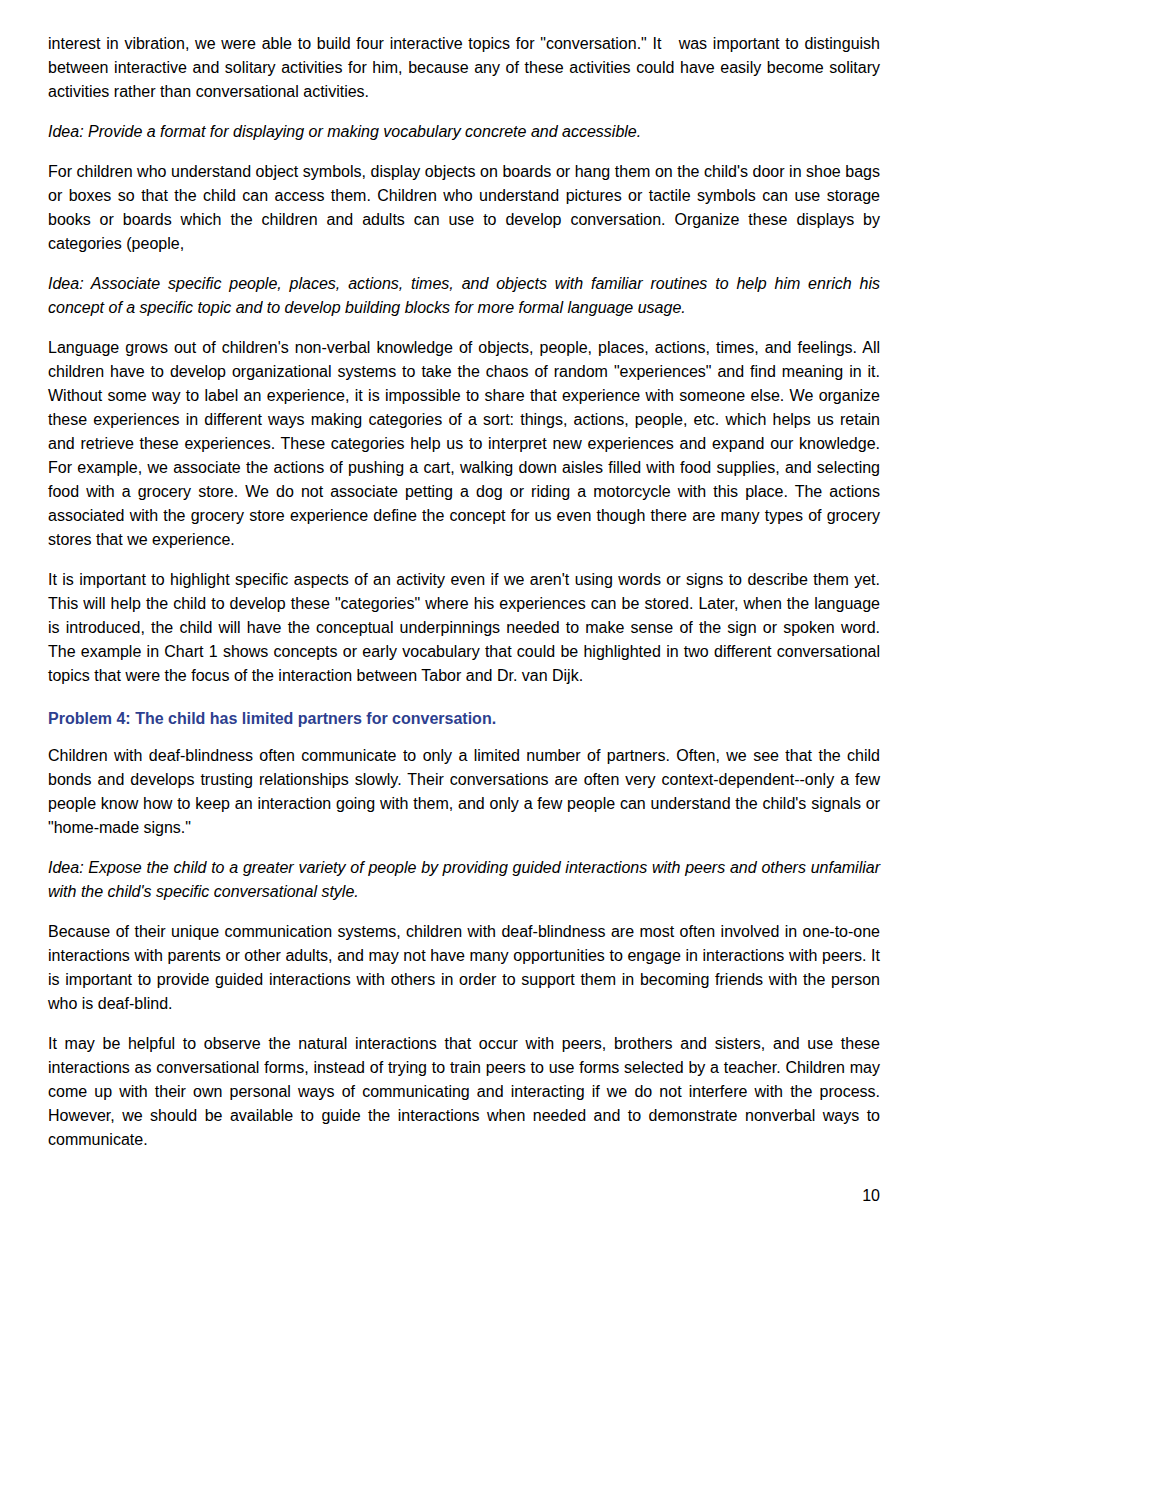interest in vibration, we were able to build four interactive topics for "conversation." It was important to distinguish between interactive and solitary activities for him, because any of these activities could have easily become solitary activities rather than conversational activities.
Idea: Provide a format for displaying or making vocabulary concrete and accessible.
For children who understand object symbols, display objects on boards or hang them on the child's door in shoe bags or boxes so that the child can access them. Children who understand pictures or tactile symbols can use storage books or boards which the children and adults can use to develop conversation. Organize these displays by categories (people,
Idea: Associate specific people, places, actions, times, and objects with familiar routines to help him enrich his concept of a specific topic and to develop building blocks for more formal language usage.
Language grows out of children's non-verbal knowledge of objects, people, places, actions, times, and feelings. All children have to develop organizational systems to take the chaos of random "experiences" and find meaning in it. Without some way to label an experience, it is impossible to share that experience with someone else. We organize these experiences in different ways making categories of a sort: things, actions, people, etc. which helps us retain and retrieve these experiences. These categories help us to interpret new experiences and expand our knowledge. For example, we associate the actions of pushing a cart, walking down aisles filled with food supplies, and selecting food with a grocery store. We do not associate petting a dog or riding a motorcycle with this place. The actions associated with the grocery store experience define the concept for us even though there are many types of grocery stores that we experience.
It is important to highlight specific aspects of an activity even if we aren't using words or signs to describe them yet. This will help the child to develop these "categories" where his experiences can be stored. Later, when the language is introduced, the child will have the conceptual underpinnings needed to make sense of the sign or spoken word. The example in Chart 1 shows concepts or early vocabulary that could be highlighted in two different conversational topics that were the focus of the interaction between Tabor and Dr. van Dijk.
Problem 4: The child has limited partners for conversation.
Children with deaf-blindness often communicate to only a limited number of partners. Often, we see that the child bonds and develops trusting relationships slowly. Their conversations are often very context-dependent--only a few people know how to keep an interaction going with them, and only a few people can understand the child's signals or "home-made signs."
Idea: Expose the child to a greater variety of people by providing guided interactions with peers and others unfamiliar with the child's specific conversational style.
Because of their unique communication systems, children with deaf-blindness are most often involved in one-to-one interactions with parents or other adults, and may not have many opportunities to engage in interactions with peers. It is important to provide guided interactions with others in order to support them in becoming friends with the person who is deaf-blind.
It may be helpful to observe the natural interactions that occur with peers, brothers and sisters, and use these interactions as conversational forms, instead of trying to train peers to use forms selected by a teacher. Children may come up with their own personal ways of communicating and interacting if we do not interfere with the process. However, we should be available to guide the interactions when needed and to demonstrate nonverbal ways to communicate.
10